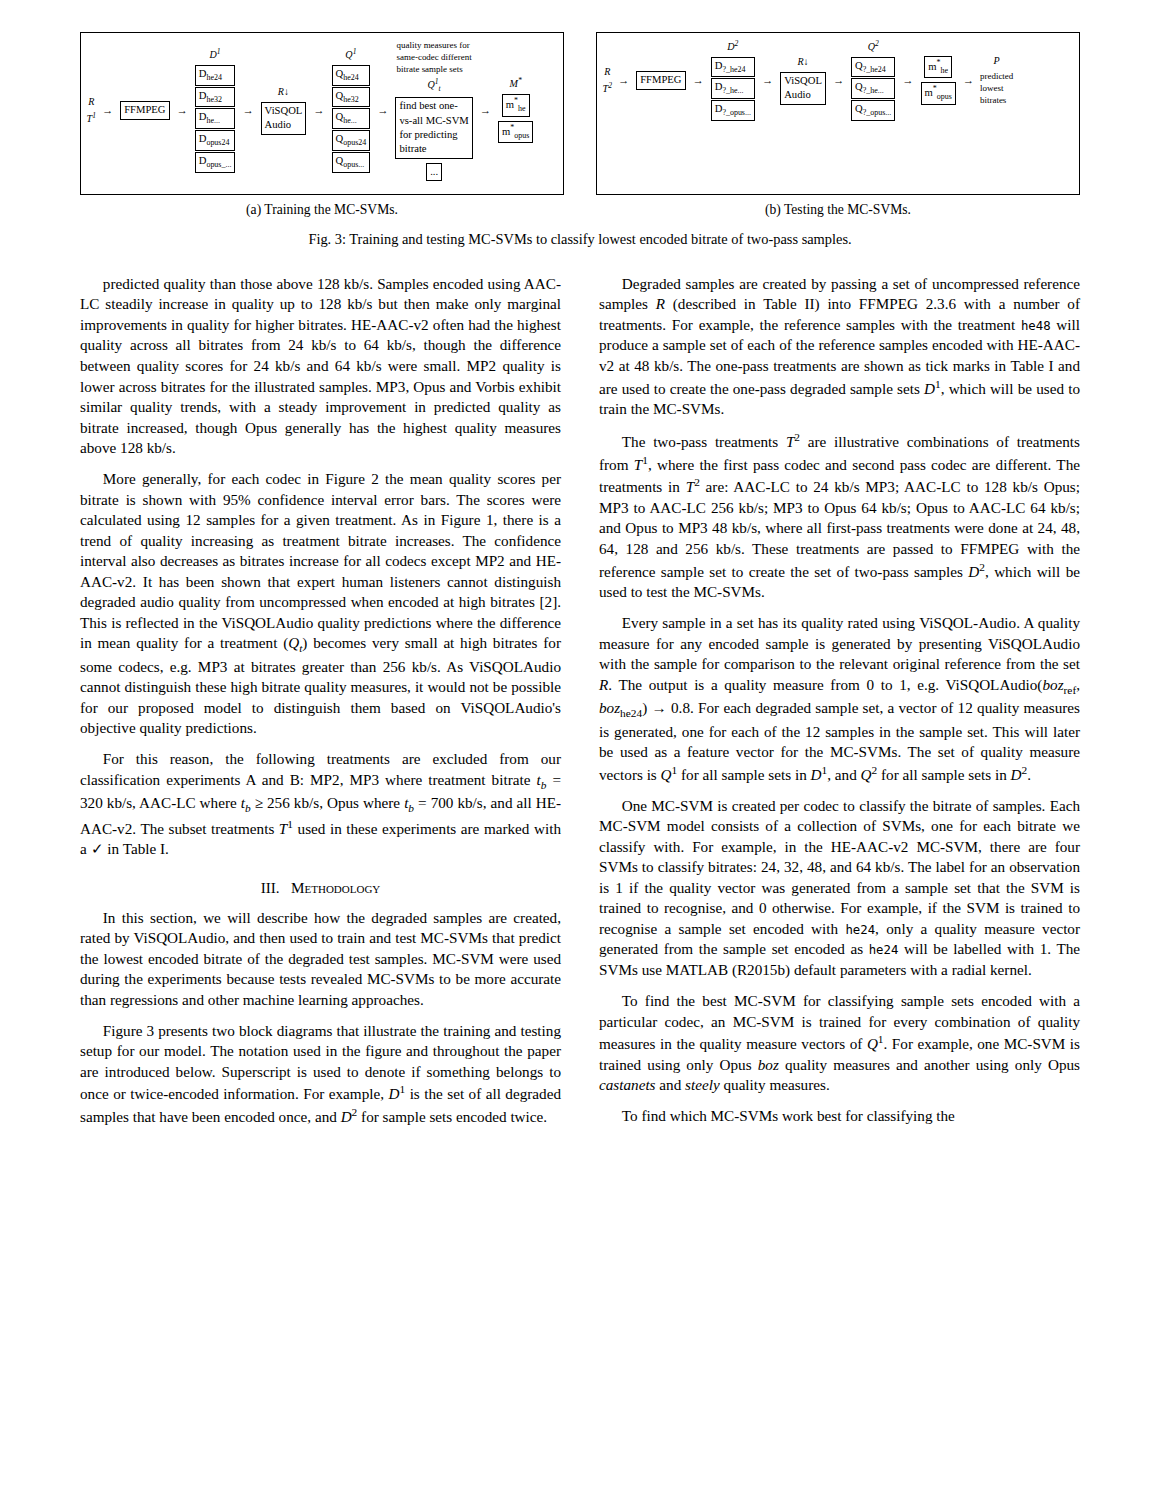R T1
→
FFMPEG
→
D1 Dhe24 Dhe32 Dhe... Dopus24 Dopus_...
→
R↓ ViSQOL
Audio
→
Q1 Qhe24 Qhe32 Qhe... Qopus24 Qopus...
→
quality measures for
same-codec different
bitrate sample sets Q1t find best one-
vs-all MC-SVM
for predicting
bitrate ...
→
M* m*he m*opus
(a) Training the MC-SVMs.
R T2
→
FFMPEG
→
D2 D?_he24 D?_he... D?_opus...
→
R↓ ViSQOL
Audio
→
Q2 Q?_he24 Q?_he... Q?_opus...
→
m*he m*opus
→
P predicted
lowest
bitrates
(b) Testing the MC-SVMs.
Fig. 3: Training and testing MC-SVMs to classify lowest encoded bitrate of two-pass samples.
predicted quality than those above 128 kb/s. Samples encoded using AAC-LC steadily increase in quality up to 128 kb/s but then make only marginal improvements in quality for higher bitrates. HE-AAC-v2 often had the highest quality across all bitrates from 24 kb/s to 64 kb/s, though the difference between quality scores for 24 kb/s and 64 kb/s were small. MP2 quality is lower across bitrates for the illustrated samples. MP3, Opus and Vorbis exhibit similar quality trends, with a steady improvement in predicted quality as bitrate increased, though Opus generally has the highest quality measures above 128 kb/s.
More generally, for each codec in Figure 2 the mean quality scores per bitrate is shown with 95% confidence interval error bars. The scores were calculated using 12 samples for a given treatment. As in Figure 1, there is a trend of quality increasing as treatment bitrate increases. The confidence interval also decreases as bitrates increase for all codecs except MP2 and HE-AAC-v2. It has been shown that expert human listeners cannot distinguish degraded audio quality from uncompressed when encoded at high bitrates [2]. This is reflected in the ViSQOLAudio quality predictions where the difference in mean quality for a treatment (Qt) becomes very small at high bitrates for some codecs, e.g. MP3 at bitrates greater than 256 kb/s. As ViSQOLAudio cannot distinguish these high bitrate quality measures, it would not be possible for our proposed model to distinguish them based on ViSQOLAudio's objective quality predictions.
For this reason, the following treatments are excluded from our classification experiments A and B: MP2, MP3 where treatment bitrate tb = 320 kb/s, AAC-LC where tb ≥ 256 kb/s, Opus where tb = 700 kb/s, and all HE-AAC-v2. The subset treatments T1 used in these experiments are marked with a ✓ in Table I.
III. Methodology
In this section, we will describe how the degraded samples are created, rated by ViSQOLAudio, and then used to train and test MC-SVMs that predict the lowest encoded bitrate of the degraded test samples. MC-SVM were used during the experiments because tests revealed MC-SVMs to be more accurate than regressions and other machine learning approaches.
Figure 3 presents two block diagrams that illustrate the training and testing setup for our model. The notation used in the figure and throughout the paper are introduced below. Superscript is used to denote if something belongs to once or twice-encoded information. For example, D1 is the set of all degraded samples that have been encoded once, and D2 for sample sets encoded twice.
Degraded samples are created by passing a set of uncompressed reference samples R (described in Table II) into FFMPEG 2.3.6 with a number of treatments. For example, the reference samples with the treatment he48 will produce a sample set of each of the reference samples encoded with HE-AAC-v2 at 48 kb/s. The one-pass treatments are shown as tick marks in Table I and are used to create the one-pass degraded sample sets D1, which will be used to train the MC-SVMs.
The two-pass treatments T2 are illustrative combinations of treatments from T1, where the first pass codec and second pass codec are different. The treatments in T2 are: AAC-LC to 24 kb/s MP3; AAC-LC to 128 kb/s Opus; MP3 to AAC-LC 256 kb/s; MP3 to Opus 64 kb/s; Opus to AAC-LC 64 kb/s; and Opus to MP3 48 kb/s, where all first-pass treatments were done at 24, 48, 64, 128 and 256 kb/s. These treatments are passed to FFMPEG with the reference sample set to create the set of two-pass samples D2, which will be used to test the MC-SVMs.
Every sample in a set has its quality rated using ViSQOL-Audio. A quality measure for any encoded sample is generated by presenting ViSQOLAudio with the sample for comparison to the relevant original reference from the set R. The output is a quality measure from 0 to 1, e.g. ViSQOLAudio(bozref, bozhe24) → 0.8. For each degraded sample set, a vector of 12 quality measures is generated, one for each of the 12 samples in the sample set. This will later be used as a feature vector for the MC-SVMs. The set of quality measure vectors is Q1 for all sample sets in D1, and Q2 for all sample sets in D2.
One MC-SVM is created per codec to classify the bitrate of samples. Each MC-SVM model consists of a collection of SVMs, one for each bitrate we classify with. For example, in the HE-AAC-v2 MC-SVM, there are four SVMs to classify bitrates: 24, 32, 48, and 64 kb/s. The label for an observation is 1 if the quality vector was generated from a sample set that the SVM is trained to recognise, and 0 otherwise. For example, if the SVM is trained to recognise a sample set encoded with he24, only a quality measure vector generated from the sample set encoded as he24 will be labelled with 1. The SVMs use MATLAB (R2015b) default parameters with a radial kernel.
To find the best MC-SVM for classifying sample sets encoded with a particular codec, an MC-SVM is trained for every combination of quality measures in the quality measure vectors of Q1. For example, one MC-SVM is trained using only Opus boz quality measures and another using only Opus castanets and steely quality measures.
To find which MC-SVMs work best for classifying the